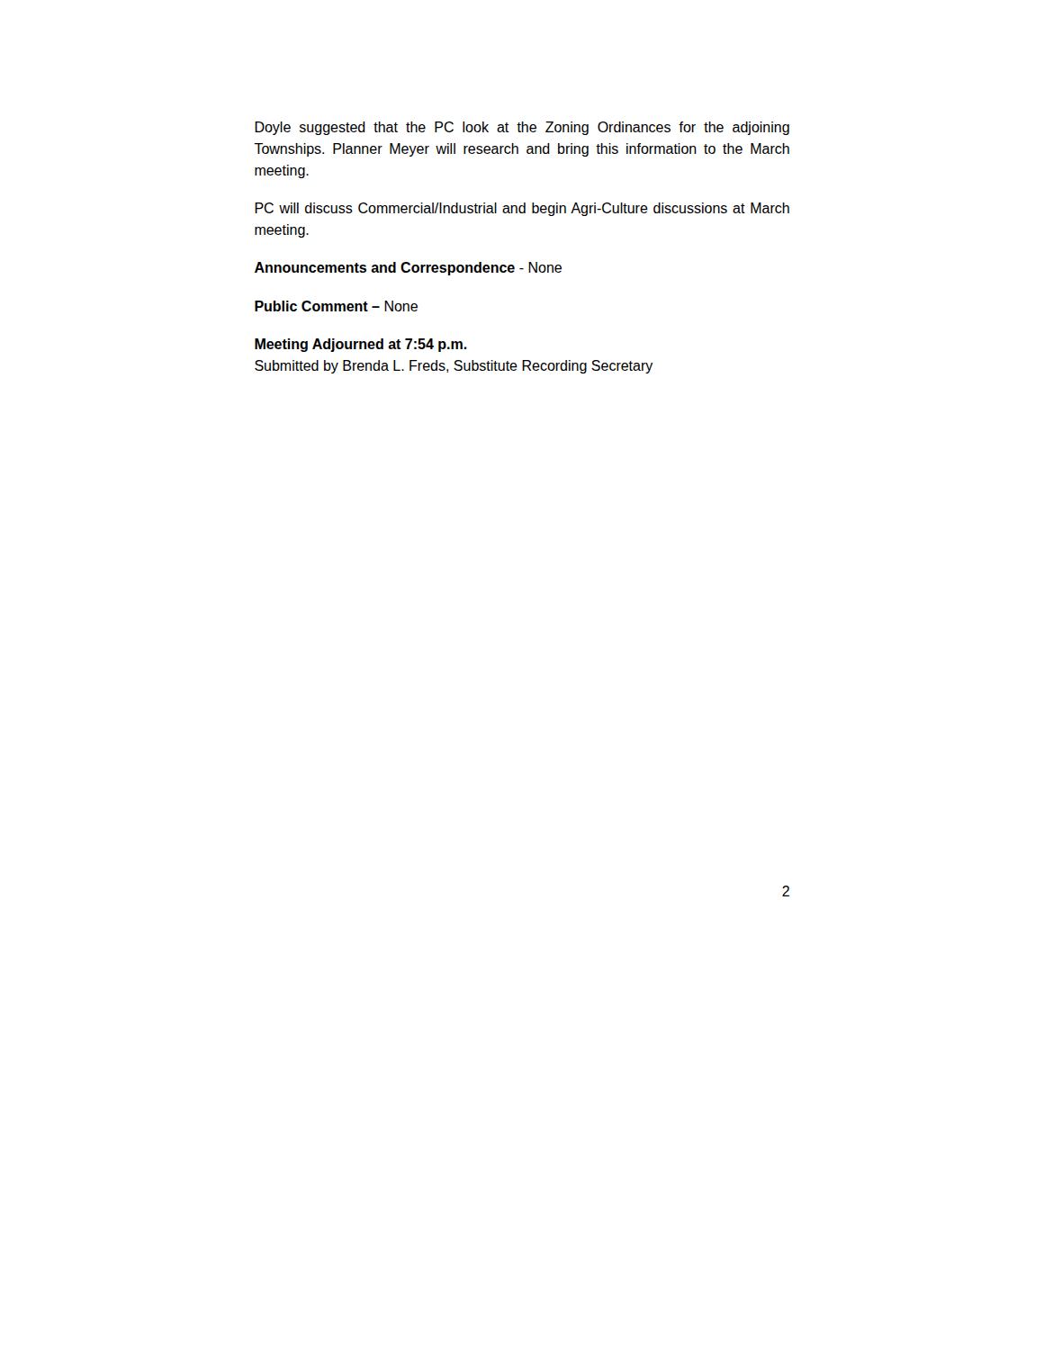Doyle suggested that the PC look at the Zoning Ordinances for the adjoining Townships. Planner Meyer will research and bring this information to the March meeting.
PC will discuss Commercial/Industrial and begin Agri-Culture discussions at March meeting.
Announcements and Correspondence - None
Public Comment – None
Meeting Adjourned at 7:54 p.m.
Submitted by Brenda L. Freds, Substitute Recording Secretary
2